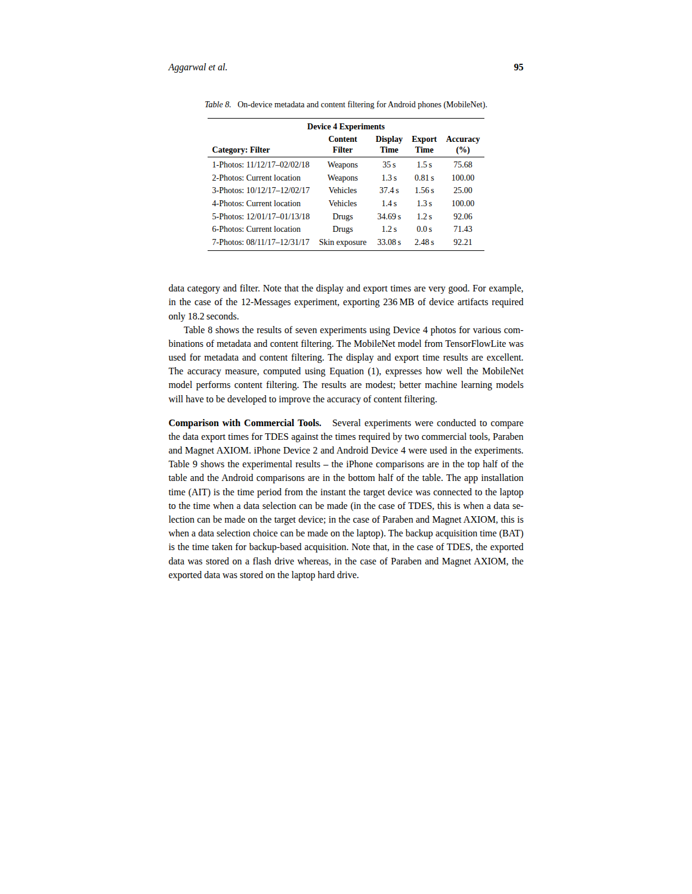Aggarwal et al. 95
Table 8. On-device metadata and content filtering for Android phones (MobileNet).
| Device 4 Experiments |
| --- |
| Category: Filter | Content Filter | Display Time | Export Time | Accuracy (%) |
| 1-Photos: 11/12/17–02/02/18 | Weapons | 35 s | 1.5 s | 75.68 |
| 2-Photos: Current location | Weapons | 1.3 s | 0.81 s | 100.00 |
| 3-Photos: 10/12/17–12/02/17 | Vehicles | 37.4 s | 1.56 s | 25.00 |
| 4-Photos: Current location | Vehicles | 1.4 s | 1.3 s | 100.00 |
| 5-Photos: 12/01/17–01/13/18 | Drugs | 34.69 s | 1.2 s | 92.06 |
| 6-Photos: Current location | Drugs | 1.2 s | 0.0 s | 71.43 |
| 7-Photos: 08/11/17–12/31/17 | Skin exposure | 33.08 s | 2.48 s | 92.21 |
data category and filter. Note that the display and export times are very good. For example, in the case of the 12-Messages experiment, exporting 236 MB of device artifacts required only 18.2 seconds.
Table 8 shows the results of seven experiments using Device 4 photos for various combinations of metadata and content filtering. The MobileNet model from TensorFlowLite was used for metadata and content filtering. The display and export time results are excellent. The accuracy measure, computed using Equation (1), expresses how well the MobileNet model performs content filtering. The results are modest; better machine learning models will have to be developed to improve the accuracy of content filtering.
Comparison with Commercial Tools. Several experiments were conducted to compare the data export times for TDES against the times required by two commercial tools, Paraben and Magnet AXIOM. iPhone Device 2 and Android Device 4 were used in the experiments. Table 9 shows the experimental results – the iPhone comparisons are in the top half of the table and the Android comparisons are in the bottom half of the table. The app installation time (AIT) is the time period from the instant the target device was connected to the laptop to the time when a data selection can be made (in the case of TDES, this is when a data selection can be made on the target device; in the case of Paraben and Magnet AXIOM, this is when a data selection choice can be made on the laptop). The backup acquisition time (BAT) is the time taken for backup-based acquisition. Note that, in the case of TDES, the exported data was stored on a flash drive whereas, in the case of Paraben and Magnet AXIOM, the exported data was stored on the laptop hard drive.